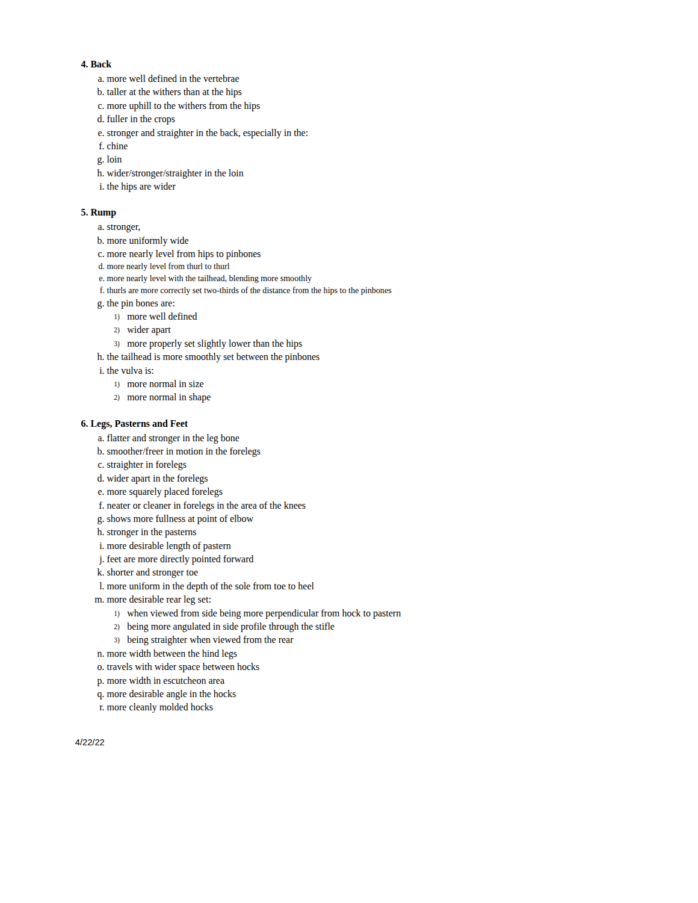Back
more well defined in the vertebrae
taller at the withers than at the hips
more uphill to the withers from the hips
fuller in the crops
stronger and straighter in the back, especially in the:
chine
loin
wider/stronger/straighter in the loin
the hips are wider
Rump
stronger,
more uniformly wide
more nearly level from hips to pinbones
more nearly level from thurl to thurl
more nearly level with the tailhead, blending more smoothly
thurls are more correctly set two-thirds of the distance from the hips to the pinbones
the pin bones are:
more well defined
wider apart
more properly set slightly lower than the hips
the tailhead is more smoothly set between the pinbones
the vulva is:
more normal in size
more normal in shape
Legs, Pasterns and Feet
flatter and stronger in the leg bone
smoother/freer in motion in the forelegs
straighter in forelegs
wider apart in the forelegs
more squarely placed forelegs
neater or cleaner in forelegs in the area of the knees
shows more fullness at point of elbow
stronger in the pasterns
more desirable length of pastern
feet are more directly pointed forward
shorter and stronger toe
more uniform in the depth of the sole from toe to heel
more desirable rear leg set:
when viewed from side being more perpendicular from hock to pastern
being more angulated in side profile through the stifle
being straighter when viewed from the rear
more width between the hind legs
travels with wider space between hocks
more width in escutcheon area
more desirable angle in the hocks
more cleanly molded hocks
4/22/22